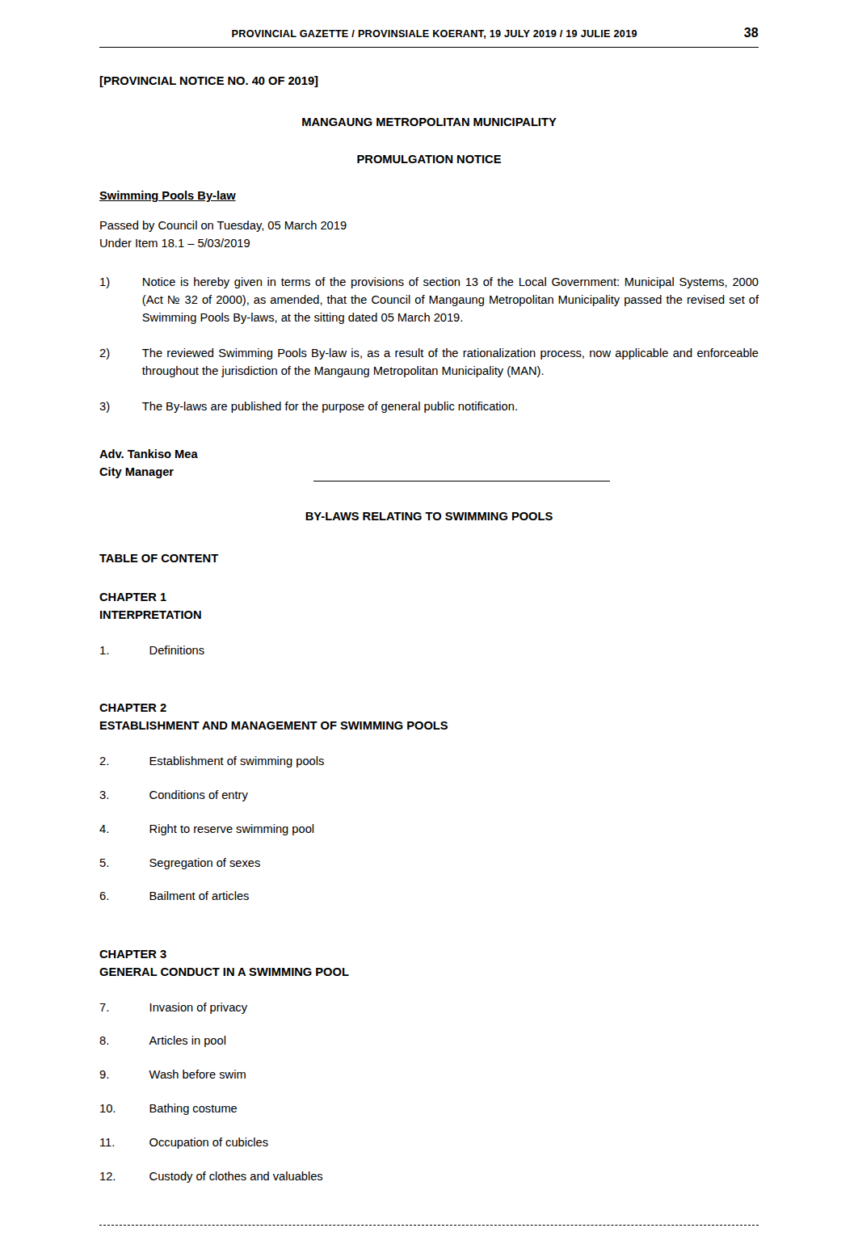PROVINCIAL GAZETTE / PROVINSIALE KOERANT, 19 JULY 2019 / 19 JULIE 2019
38
[PROVINCIAL NOTICE NO. 40 OF 2019]
MANGAUNG METROPOLITAN MUNICIPALITY
PROMULGATION NOTICE
Swimming Pools By-law
Passed by Council on Tuesday, 05 March 2019
Under Item 18.1 – 5/03/2019
Notice is hereby given in terms of the provisions of section 13 of the Local Government: Municipal Systems, 2000 (Act № 32 of 2000), as amended, that the Council of Mangaung Metropolitan Municipality passed the revised set of Swimming Pools By-laws, at the sitting dated 05 March 2019.
The reviewed Swimming Pools By-law is, as a result of the rationalization process, now applicable and enforceable throughout the jurisdiction of the Mangaung Metropolitan Municipality (MAN).
The By-laws are published for the purpose of general public notification.
Adv. Tankiso Mea
City Manager
BY-LAWS RELATING TO SWIMMING POOLS
TABLE OF CONTENT
CHAPTER 1 INTERPRETATION
| 1. | Definitions |
CHAPTER 2 ESTABLISHMENT AND MANAGEMENT OF SWIMMING POOLS
| 2. | Establishment of swimming pools |
| 3. | Conditions of entry |
| 4. | Right to reserve swimming pool |
| 5. | Segregation of sexes |
| 6. | Bailment of articles |
CHAPTER 3 GENERAL CONDUCT IN A SWIMMING POOL
| 7. | Invasion of privacy |
| 8. | Articles in pool |
| 9. | Wash before swim |
| 10. | Bathing costume |
| 11. | Occupation of cubicles |
| 12. | Custody of clothes and valuables |